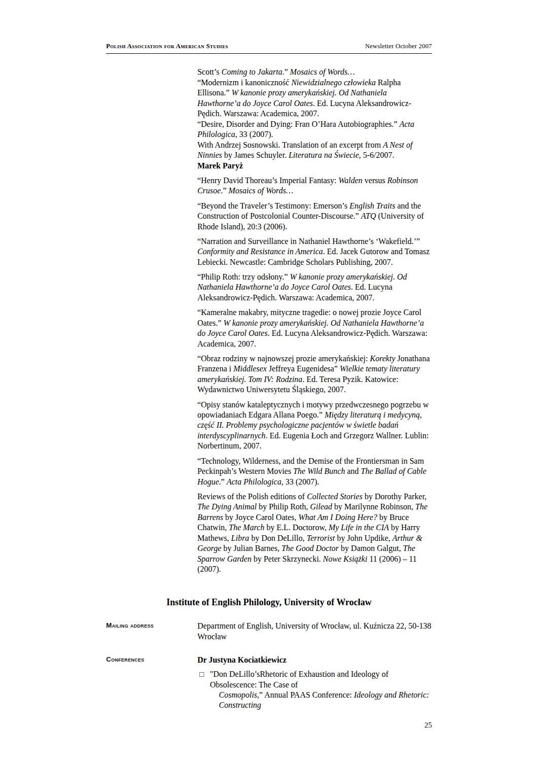Polish Association for American Studies
Newsletter October 2007
Scott’s Coming to Jakarta.” Mosaics of Words…
“Modernizm i kanoniczność Niewidzialnego człowieka Ralpha Ellisona.” W kanonie prozy amerykańskiej. Od Nathaniela Hawthorne’a do Joyce Carol Oates. Ed. Lucyna Aleksandrowicz-Pędich. Warszawa: Academica, 2007.
“Desire, Disorder and Dying: Fran O’Hara Autobiographies.” Acta Philologica, 33 (2007).
With Andrzej Sosnowski. Translation of an excerpt from A Nest of Ninnies by James Schuyler. Literatura na Świecie, 5-6/2007.
Marek Paryż
“Henry David Thoreau’s Imperial Fantasy: Walden versus Robinson Crusoe.” Mosaics of Words…
“Beyond the Traveler’s Testimony: Emerson’s English Traits and the Construction of Postcolonial Counter-Discourse.” ATQ (University of Rhode Island), 20:3 (2006).
“Narration and Surveillance in Nathaniel Hawthorne’s ‘Wakefield.’” Conformity and Resistance in America. Ed. Jacek Gutorow and Tomasz Lebiecki. Newcastle: Cambridge Scholars Publishing, 2007.
“Philip Roth: trzy odsłony.” W kanonie prozy amerykańskiej. Od Nathaniela Hawthorne’a do Joyce Carol Oates. Ed. Lucyna Aleksandrowicz-Pędich. Warszawa: Academica, 2007.
“Kameralne makabry, mityczne tragedie: o nowej prozie Joyce Carol Oates.” W kanonie prozy amerykańskiej. Od Nathaniela Hawthorne’a do Joyce Carol Oates. Ed. Lucyna Aleksandrowicz-Pędich. Warszawa: Academica, 2007.
“Obraz rodziny w najnowszej prozie amerykańskiej: Korekty Jonathana Franzena i Middlesex Jeffreya Eugenidesa” Wielkie tematy literatury amerykańskiej. Tom IV: Rodzina. Ed. Teresa Pyzik. Katowice: Wydawnictwo Uniwersytetu Śląskiego, 2007.
“Opisy stanów kataleptycznych i motywy przedwczesnego pogrzebu w opowiadaniach Edgara Allana Poego.” Między literaturą i medycyną, część II. Problemy psychologiczne pacjentów w świetle badań interdyscyplinarnych. Ed. Eugenia Łoch and Grzegorz Wallner. Lublin: Norbertinum, 2007.
“Technology, Wilderness, and the Demise of the Frontiersman in Sam Peckinpah’s Western Movies The Wild Bunch and The Ballad of Cable Hogue.” Acta Philologica, 33 (2007).
Reviews of the Polish editions of Collected Stories by Dorothy Parker, The Dying Animal by Philip Roth, Gilead by Marilynne Robinson, The Barrens by Joyce Carol Oates, What Am I Doing Here? by Bruce Chatwin, The March by E.L. Doctorow, My Life in the CIA by Harry Mathews, Libra by Don DeLillo, Terrorist by John Updike, Arthur & George by Julian Barnes, The Good Doctor by Damon Galgut, The Sparrow Garden by Peter Skrzynecki. Nowe Książki 11 (2006) – 11 (2007).
Institute of English Philology, University of Wrocław
Mailing address
Department of English, University of Wrocław, ul. Kuźnicza 22, 50-138 Wrocław
Conferences
Dr Justyna Kociatkiewicz
"Don DeLillo’sRhetoric of Exhaustion and Ideology of Obsolescence: The Case of Cosmopolis,” Annual PAAS Conference: Ideology and Rhetoric: Constructing
25